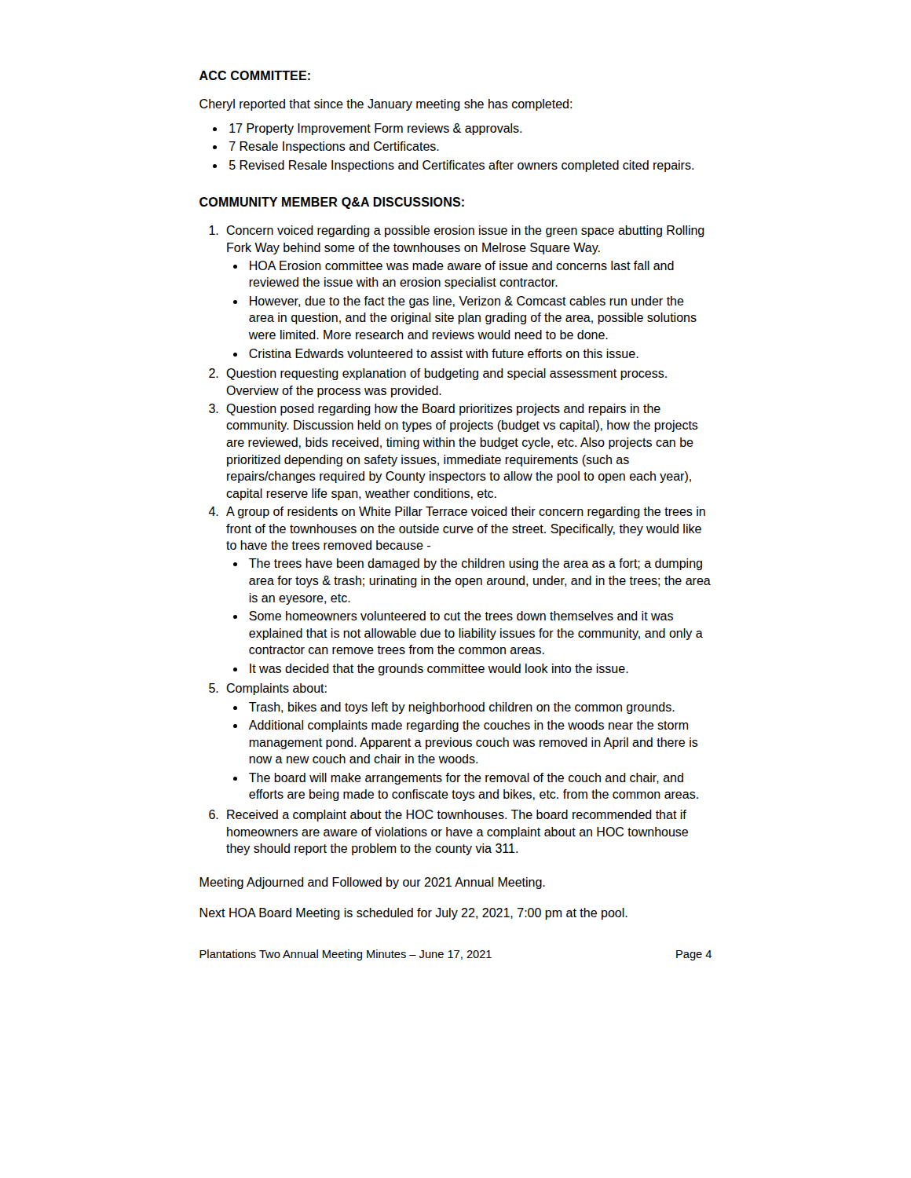ACC COMMITTEE:
Cheryl reported that since the January meeting she has completed:
17 Property Improvement Form reviews & approvals.
7 Resale Inspections and Certificates.
5 Revised Resale Inspections and Certificates after owners completed cited repairs.
COMMUNITY MEMBER Q&A DISCUSSIONS:
Concern voiced regarding a possible erosion issue in the green space abutting Rolling Fork Way behind some of the townhouses on Melrose Square Way.
HOA Erosion committee was made aware of issue and concerns last fall and reviewed the issue with an erosion specialist contractor.
However, due to the fact the gas line, Verizon & Comcast cables run under the area in question, and the original site plan grading of the area, possible solutions were limited. More research and reviews would need to be done.
Cristina Edwards volunteered to assist with future efforts on this issue.
Question requesting explanation of budgeting and special assessment process. Overview of the process was provided.
Question posed regarding how the Board prioritizes projects and repairs in the community. Discussion held on types of projects (budget vs capital), how the projects are reviewed, bids received, timing within the budget cycle, etc. Also projects can be prioritized depending on safety issues, immediate requirements (such as repairs/changes required by County inspectors to allow the pool to open each year), capital reserve life span, weather conditions, etc.
A group of residents on White Pillar Terrace voiced their concern regarding the trees in front of the townhouses on the outside curve of the street. Specifically, they would like to have the trees removed because -
The trees have been damaged by the children using the area as a fort; a dumping area for toys & trash; urinating in the open around, under, and in the trees; the area is an eyesore, etc.
Some homeowners volunteered to cut the trees down themselves and it was explained that is not allowable due to liability issues for the community, and only a contractor can remove trees from the common areas.
It was decided that the grounds committee would look into the issue.
Complaints about:
Trash, bikes and toys left by neighborhood children on the common grounds.
Additional complaints made regarding the couches in the woods near the storm management pond. Apparent a previous couch was removed in April and there is now a new couch and chair in the woods.
The board will make arrangements for the removal of the couch and chair, and efforts are being made to confiscate toys and bikes, etc. from the common areas.
Received a complaint about the HOC townhouses. The board recommended that if homeowners are aware of violations or have a complaint about an HOC townhouse they should report the problem to the county via 311.
Meeting Adjourned and Followed by our 2021 Annual Meeting.
Next HOA Board Meeting is scheduled for July 22, 2021, 7:00 pm at the pool.
Plantations Two Annual Meeting Minutes – June 17, 2021
Page 4